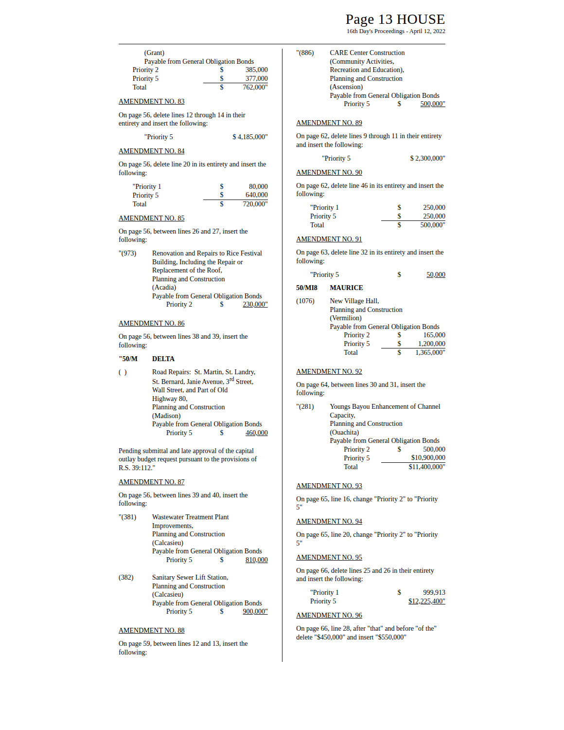Page 13 HOUSE
16th Day's Proceedings - April 12, 2022
(Grant)
Payable from General Obligation Bonds
| Priority 2 | $ | 385,000 |
| Priority 5 | $ | 377,000 |
| Total | $ | 762,000" |
AMENDMENT NO. 83
On page 56, delete lines 12 through 14 in their entirety and insert the following:
"Priority 5 $ 4,185,000"
AMENDMENT NO. 84
On page 56, delete line 20 in its entirety and insert the following:
| "Priority 1 | $ | 80,000 |
| Priority 5 | $ | 640,000 |
| Total | $ | 720,000" |
AMENDMENT NO. 85
On page 56, between lines 26 and 27, insert the following:
"(973)
Renovation and Repairs to Rice Festival
Building, Including the Repair or
Replacement of the Roof,
Planning and Construction
(Acadia)
Payable from General Obligation Bonds
| Priority 2 | $ | 230,000" |
AMENDMENT NO. 86
On page 56, between lines 38 and 39, insert the following:
"50/MDELTA
( )
Road Repairs: St. Martin, St. Landry,
St. Bernard, Janie Avenue, 3rd Street,
Wall Street, and Part of Old
Highway 80,
Planning and Construction
(Madison)
Payable from General Obligation Bonds
| Priority 5 | $ | 460,000 |
Pending submittal and late approval of the capital outlay budget request pursuant to the provisions of R.S. 39:112."
AMENDMENT NO. 87
On page 56, between lines 39 and 40, insert the following:
"(381)
Wastewater Treatment Plant
Improvements,
Planning and Construction
(Calcasieu)
Payable from General Obligation Bonds
| Priority 5 | $ | 810,000 |
(382)
Sanitary Sewer Lift Station,
Planning and Construction
(Calcasieu)
Payable from General Obligation Bonds
| Priority 5 | $ | 900,000" |
AMENDMENT NO. 88
On page 59, between lines 12 and 13, insert the following:
"(886)
CARE Center Construction
(Community Activities,
Recreation and Education),
Planning and Construction
(Ascension)
Payable from General Obligation Bonds
| Priority 5 | $ | 500,000" |
AMENDMENT NO. 89
On page 62, delete lines 9 through 11 in their entirety and insert the following:
"Priority 5 $ 2,300,000"
AMENDMENT NO. 90
On page 62, delete line 46 in its entirety and insert the following:
| "Priority 1 | $ | 250,000 |
| Priority 5 | $ | 250,000 |
| Total | $ | 500,000" |
AMENDMENT NO. 91
On page 63, delete line 32 in its entirety and insert the following:
| "Priority 5 | $ | 50,000 |
50/MI8 MAURICE
(1076)
New Village Hall,
Planning and Construction
(Vermilion)
Payable from General Obligation Bonds
| Priority 2 | $ | 165,000 |
| Priority 5 | $ | 1,200,000 |
| Total | $ | 1,365,000" |
AMENDMENT NO. 92
On page 64, between lines 30 and 31, insert the following:
"(281)
Youngs Bayou Enhancement of Channel
Capacity,
Planning and Construction
(Ouachita)
Payable from General Obligation Bonds
| Priority 2 | $ | 500,000 |
| Priority 5 | | $10,900,000 |
| Total | | $11,400,000" |
AMENDMENT NO. 93
On page 65, line 16, change "Priority 2" to "Priority 5"
AMENDMENT NO. 94
On page 65, line 20, change "Priority 2" to "Priority 5"
AMENDMENT NO. 95
On page 66, delete lines 25 and 26 in their entirety and insert the following:
| "Priority 1 | $ | 999,913 |
| Priority 5 | | $12,225,400" |
AMENDMENT NO. 96
On page 66, line 28, after "that" and before "of the" delete "$450,000" and insert "$550,000"